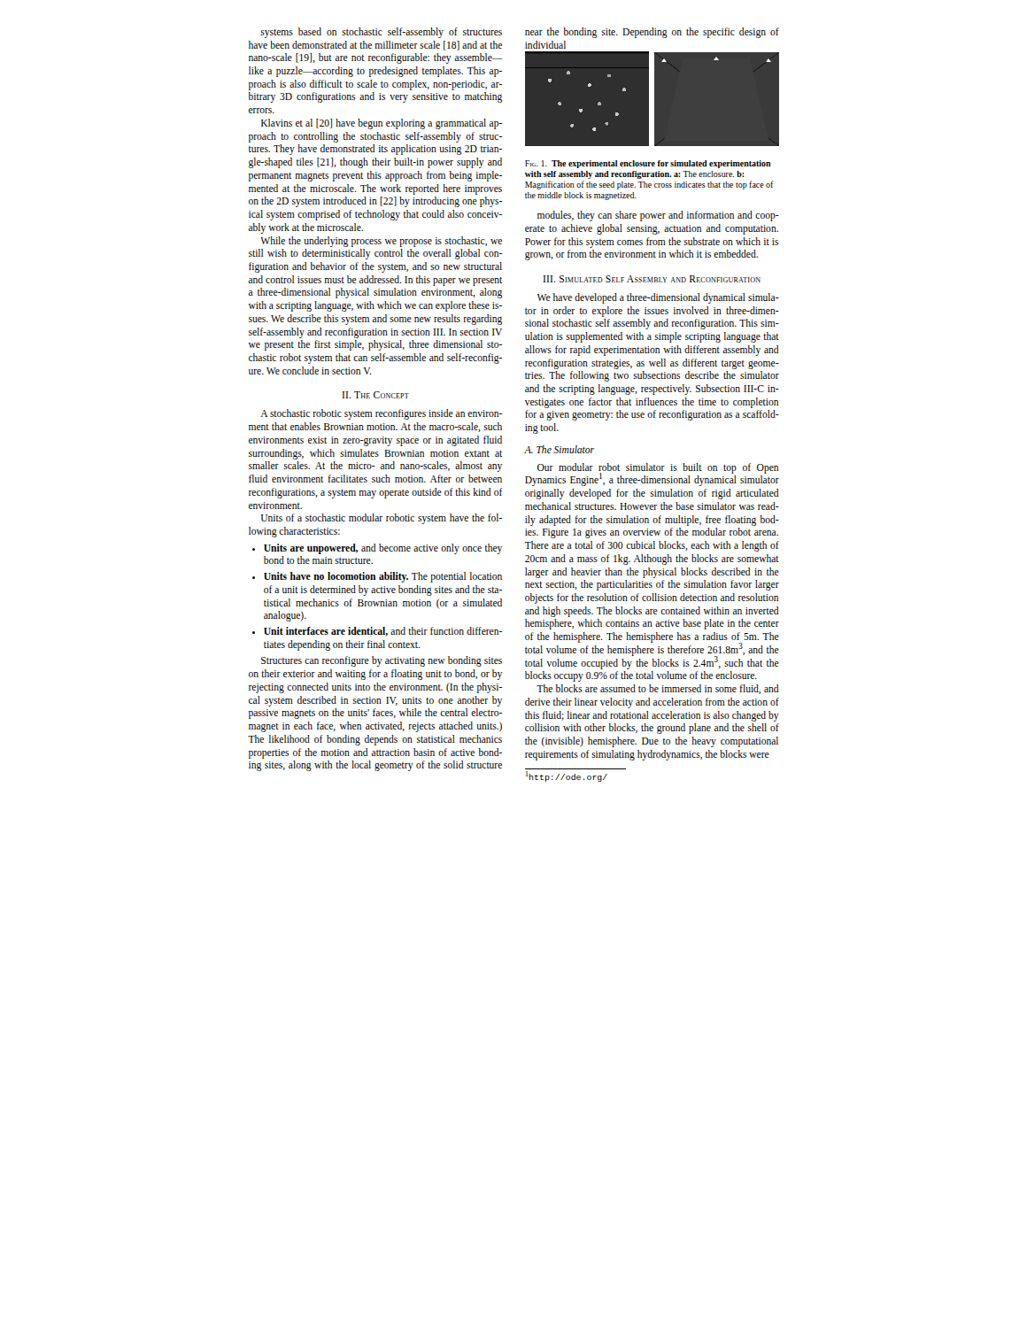systems based on stochastic self-assembly of structures have been demonstrated at the millimeter scale [18] and at the nano-scale [19], but are not reconfigurable: they assemble—like a puzzle—according to predesigned templates. This approach is also difficult to scale to complex, non-periodic, arbitrary 3D configurations and is very sensitive to matching errors.
Klavins et al [20] have begun exploring a grammatical approach to controlling the stochastic self-assembly of structures. They have demonstrated its application using 2D triangle-shaped tiles [21], though their built-in power supply and permanent magnets prevent this approach from being implemented at the microscale. The work reported here improves on the 2D system introduced in [22] by introducing one physical system comprised of technology that could also conceivably work at the microscale.
While the underlying process we propose is stochastic, we still wish to deterministically control the overall global configuration and behavior of the system, and so new structural and control issues must be addressed. In this paper we present a three-dimensional physical simulation environment, along with a scripting language, with which we can explore these issues. We describe this system and some new results regarding self-assembly and reconfiguration in section III. In section IV we present the first simple, physical, three dimensional stochastic robot system that can self-assemble and self-reconfigure. We conclude in section V.
II. The Concept
A stochastic robotic system reconfigures inside an environment that enables Brownian motion. At the macro-scale, such environments exist in zero-gravity space or in agitated fluid surroundings, which simulates Brownian motion extant at smaller scales. At the micro- and nano-scales, almost any fluid environment facilitates such motion. After or between reconfigurations, a system may operate outside of this kind of environment.
Units of a stochastic modular robotic system have the following characteristics:
Units are unpowered, and become active only once they bond to the main structure.
Units have no locomotion ability. The potential location of a unit is determined by active bonding sites and the statistical mechanics of Brownian motion (or a simulated analogue).
Unit interfaces are identical, and their function differentiates depending on their final context.
Structures can reconfigure by activating new bonding sites on their exterior and waiting for a floating unit to bond, or by rejecting connected units into the environment. (In the physical system described in section IV, units to one another by passive magnets on the units' faces, while the central electromagnet in each face, when activated, rejects attached units.) The likelihood of bonding depends on statistical mechanics properties of the motion and attraction basin of active bonding sites, along with the local geometry of the solid structure near the bonding site. Depending on the specific design of individual
a
b
Fig. 1. The experimental enclosure for simulated experimentation with self assembly and reconfiguration. a: The enclosure. b: Magnification of the seed plate. The cross indicates that the top face of the middle block is magnetized.
modules, they can share power and information and cooperate to achieve global sensing, actuation and computation. Power for this system comes from the substrate on which it is grown, or from the environment in which it is embedded.
III. Simulated Self Assembly and Reconfiguration
We have developed a three-dimensional dynamical simulator in order to explore the issues involved in three-dimensional stochastic self assembly and reconfiguration. This simulation is supplemented with a simple scripting language that allows for rapid experimentation with different assembly and reconfiguration strategies, as well as different target geometries. The following two subsections describe the simulator and the scripting language, respectively. Subsection III-C investigates one factor that influences the time to completion for a given geometry: the use of reconfiguration as a scaffolding tool.
A. The Simulator
Our modular robot simulator is built on top of Open Dynamics Engine1, a three-dimensional dynamical simulator originally developed for the simulation of rigid articulated mechanical structures. However the base simulator was readily adapted for the simulation of multiple, free floating bodies. Figure 1a gives an overview of the modular robot arena. There are a total of 300 cubical blocks, each with a length of 20cm and a mass of 1kg. Although the blocks are somewhat larger and heavier than the physical blocks described in the next section, the particularities of the simulation favor larger objects for the resolution of collision detection and resolution and high speeds. The blocks are contained within an inverted hemisphere, which contains an active base plate in the center of the hemisphere. The hemisphere has a radius of 5m. The total volume of the hemisphere is therefore 261.8m3, and the total volume occupied by the blocks is 2.4m3, such that the blocks occupy 0.9% of the total volume of the enclosure.
The blocks are assumed to be immersed in some fluid, and derive their linear velocity and acceleration from the action of this fluid; linear and rotational acceleration is also changed by collision with other blocks, the ground plane and the shell of the (invisible) hemisphere. Due to the heavy computational requirements of simulating hydrodynamics, the blocks were
1http://ode.org/